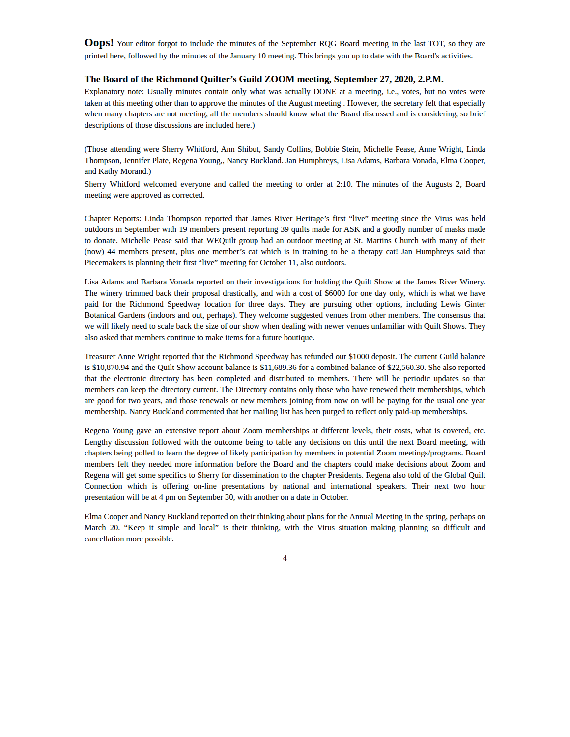Oops! Your editor forgot to include the minutes of the September RQG Board meeting in the last TOT, so they are printed here, followed by the minutes of the January 10 meeting. This brings you up to date with the Board's activities.
The Board of the Richmond Quilter’s Guild ZOOM meeting, September 27, 2020, 2.P.M.
Explanatory note: Usually minutes contain only what was actually DONE at a meeting, i.e., votes, but no votes were taken at this meeting other than to approve the minutes of the August meeting . However, the secretary felt that especially when many chapters are not meeting, all the members should know what the Board discussed and is considering, so brief descriptions of those discussions are included here.)
(Those attending were Sherry Whitford, Ann Shibut, Sandy Collins, Bobbie Stein, Michelle Pease, Anne Wright, Linda Thompson, Jennifer Plate, Regena Young,, Nancy Buckland. Jan Humphreys, Lisa Adams, Barbara Vonada, Elma Cooper, and Kathy Morand.)
Sherry Whitford welcomed everyone and called the meeting to order at 2:10. The minutes of the Augusts 2, Board meeting were approved as corrected.
Chapter Reports: Linda Thompson reported that James River Heritage’s first “live” meeting since the Virus was held outdoors in September with 19 members present reporting 39 quilts made for ASK and a goodly number of masks made to donate. Michelle Pease said that WEQuilt group had an outdoor meeting at St. Martins Church with many of their (now) 44 members present, plus one member’s cat which is in training to be a therapy cat! Jan Humphreys said that Piecemakers is planning their first “live” meeting for October 11, also outdoors.
Lisa Adams and Barbara Vonada reported on their investigations for holding the Quilt Show at the James River Winery. The winery trimmed back their proposal drastically, and with a cost of $6000 for one day only, which is what we have paid for the Richmond Speedway location for three days. They are pursuing other options, including Lewis Ginter Botanical Gardens (indoors and out, perhaps). They welcome suggested venues from other members. The consensus that we will likely need to scale back the size of our show when dealing with newer venues unfamiliar with Quilt Shows. They also asked that members continue to make items for a future boutique.
Treasurer Anne Wright reported that the Richmond Speedway has refunded our $1000 deposit. The current Guild balance is $10,870.94 and the Quilt Show account balance is $11,689.36 for a combined balance of $22,560.30. She also reported that the electronic directory has been completed and distributed to members. There will be periodic updates so that members can keep the directory current. The Directory contains only those who have renewed their memberships, which are good for two years, and those renewals or new members joining from now on will be paying for the usual one year membership. Nancy Buckland commented that her mailing list has been purged to reflect only paid-up memberships.
Regena Young gave an extensive report about Zoom memberships at different levels, their costs, what is covered, etc. Lengthy discussion followed with the outcome being to table any decisions on this until the next Board meeting, with chapters being polled to learn the degree of likely participation by members in potential Zoom meetings/programs. Board members felt they needed more information before the Board and the chapters could make decisions about Zoom and Regena will get some specifics to Sherry for dissemination to the chapter Presidents. Regena also told of the Global Quilt Connection which is offering on-line presentations by national and international speakers. Their next two hour presentation will be at 4 pm on September 30, with another on a date in October.
Elma Cooper and Nancy Buckland reported on their thinking about plans for the Annual Meeting in the spring, perhaps on March 20. “Keep it simple and local” is their thinking, with the Virus situation making planning so difficult and cancellation more possible.
4